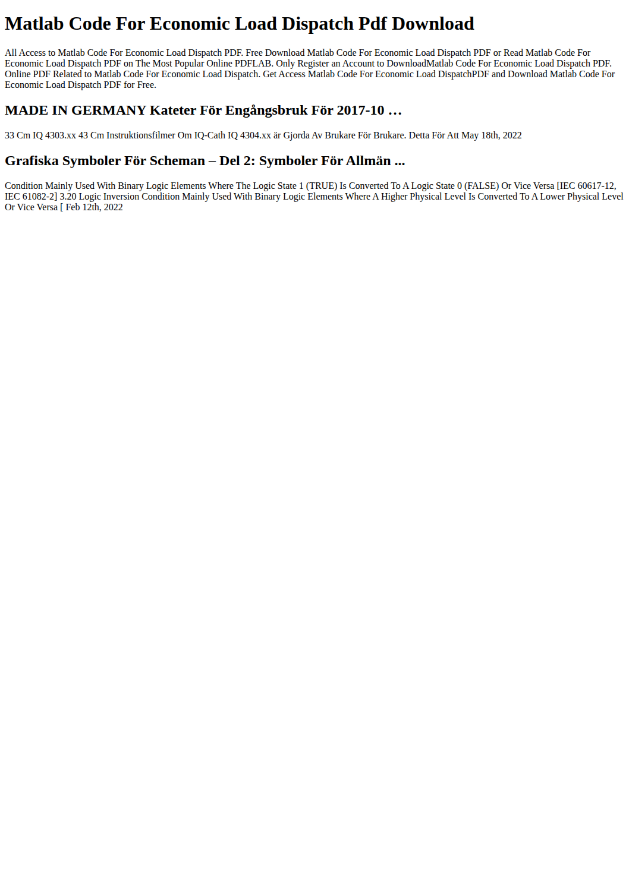Matlab Code For Economic Load Dispatch Pdf Download
All Access to Matlab Code For Economic Load Dispatch PDF. Free Download Matlab Code For Economic Load Dispatch PDF or Read Matlab Code For Economic Load Dispatch PDF on The Most Popular Online PDFLAB. Only Register an Account to DownloadMatlab Code For Economic Load Dispatch PDF. Online PDF Related to Matlab Code For Economic Load Dispatch. Get Access Matlab Code For Economic Load DispatchPDF and Download Matlab Code For Economic Load Dispatch PDF for Free.
MADE IN GERMANY Kateter För Engångsbruk För 2017-10 …
33 Cm IQ 4303.xx 43 Cm Instruktionsfilmer Om IQ-Cath IQ 4304.xx är Gjorda Av Brukare För Brukare. Detta För Att May 18th, 2022
Grafiska Symboler För Scheman – Del 2: Symboler För Allmän ...
Condition Mainly Used With Binary Logic Elements Where The Logic State 1 (TRUE) Is Converted To A Logic State 0 (FALSE) Or Vice Versa [IEC 60617-12, IEC 61082-2] 3.20 Logic Inversion Condition Mainly Used With Binary Logic Elements Where A Higher Physical Level Is Converted To A Lower Physical Level Or Vice Versa [ Feb 12th, 2022